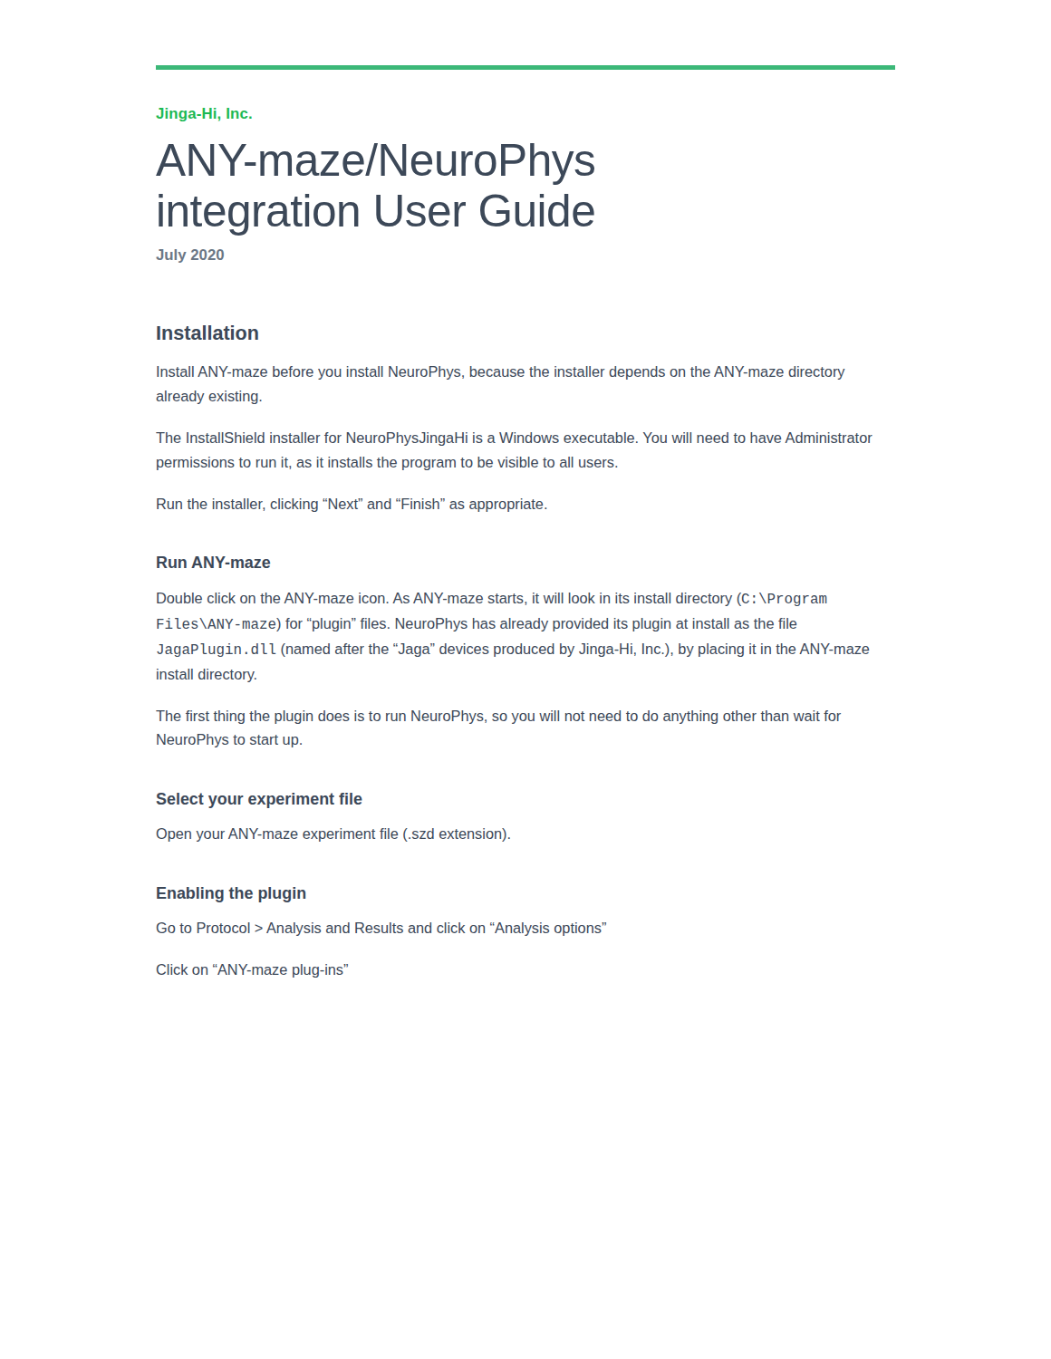Jinga-Hi, Inc.
ANY-maze/NeuroPhys
integration User Guide
July 2020
Installation
Install ANY-maze before you install NeuroPhys, because the installer depends on the ANY-maze directory already existing.
The InstallShield installer for NeuroPhysJingaHi is a Windows executable. You will need to have Administrator permissions to run it, as it installs the program to be visible to all users.
Run the installer, clicking “Next” and “Finish” as appropriate.
Run ANY-maze
Double click on the ANY-maze icon. As ANY-maze starts, it will look in its install directory (C:\Program Files\ANY-maze) for “plugin” files. NeuroPhys has already provided its plugin at install as the file JagaPlugin.dll (named after the “Jaga” devices produced by Jinga-Hi, Inc.), by placing it in the ANY-maze install directory.
The first thing the plugin does is to run NeuroPhys, so you will not need to do anything other than wait for NeuroPhys to start up.
Select your experiment file
Open your ANY-maze experiment file (.szd extension).
Enabling the plugin
Go to Protocol > Analysis and Results and click on “Analysis options”
Click on “ANY-maze plug-ins”